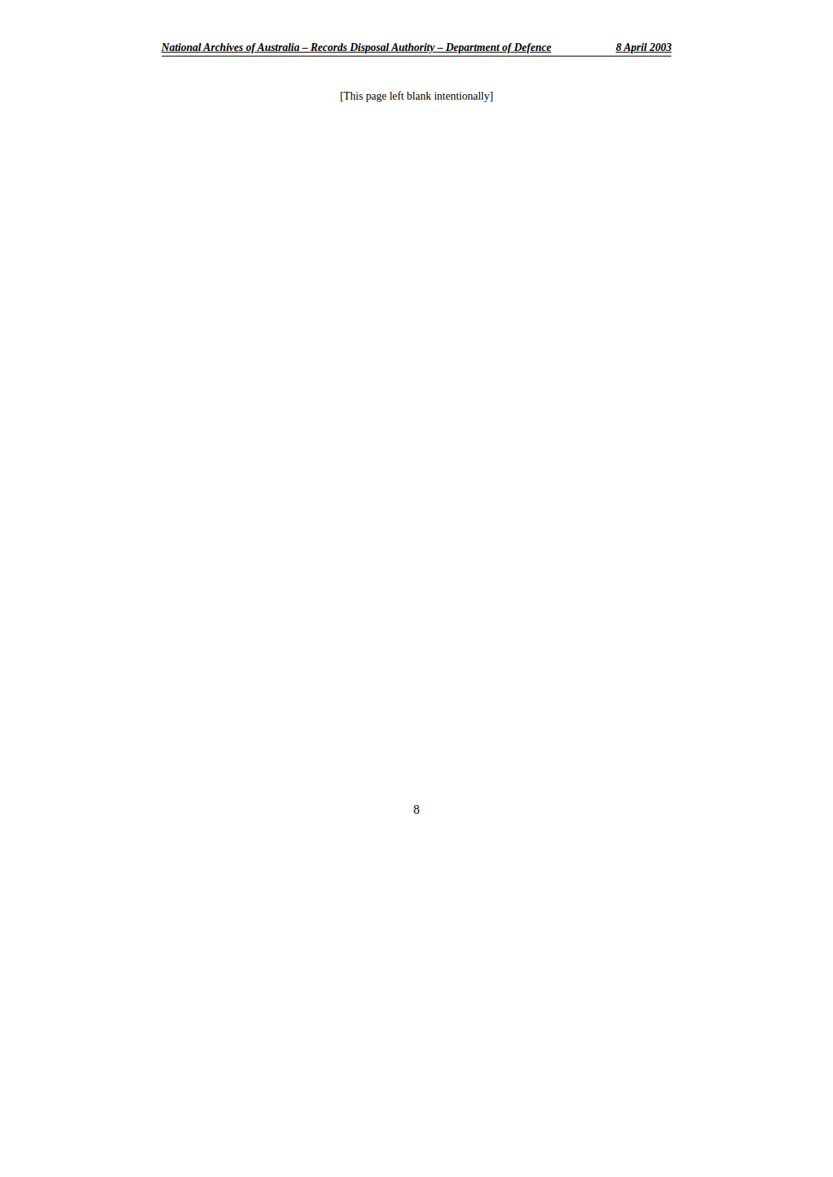National Archives of Australia – Records Disposal Authority – Department of Defence 8 April 2003
[This page left blank intentionally]
8